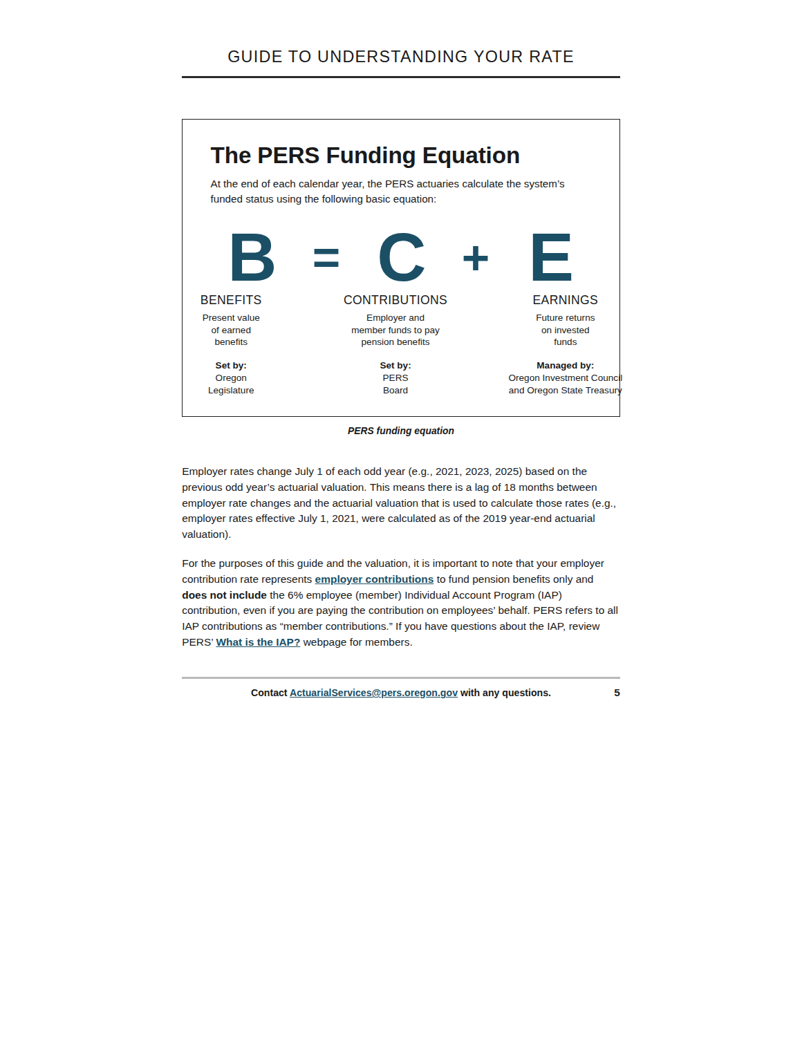Guide to Understanding Your Rate
The PERS Funding Equation
At the end of each calendar year, the PERS actuaries calculate the system’s funded status using the following basic equation:
B
=
C
+
E
Benefits
Present value
of earned
benefits
Set by: Oregon
Legislature
Contributions
Employer and
member funds to pay
pension benefits
Set by: PERS
Board
Earnings
Future returns
on invested
funds
Managed by: Oregon Investment Council
and Oregon State Treasury
PERS funding equation
Employer rates change July 1 of each odd year (e.g., 2021, 2023, 2025) based on the previous odd year’s actuarial valuation. This means there is a lag of 18 months between employer rate changes and the actuarial valuation that is used to calculate those rates (e.g., employer rates effective July 1, 2021, were calculated as of the 2019 year-end actuarial valuation).
For the purposes of this guide and the valuation, it is important to note that your employer contribution rate represents employer contributions to fund pension benefits only and does not include the 6% employee (member) Individual Account Program (IAP) contribution, even if you are paying the contribution on employees’ behalf. PERS refers to all IAP contributions as “member contributions.” If you have questions about the IAP, review PERS’ What is the IAP? webpage for members.
Contact ActuarialServices@pers.oregon.gov with any questions.
5